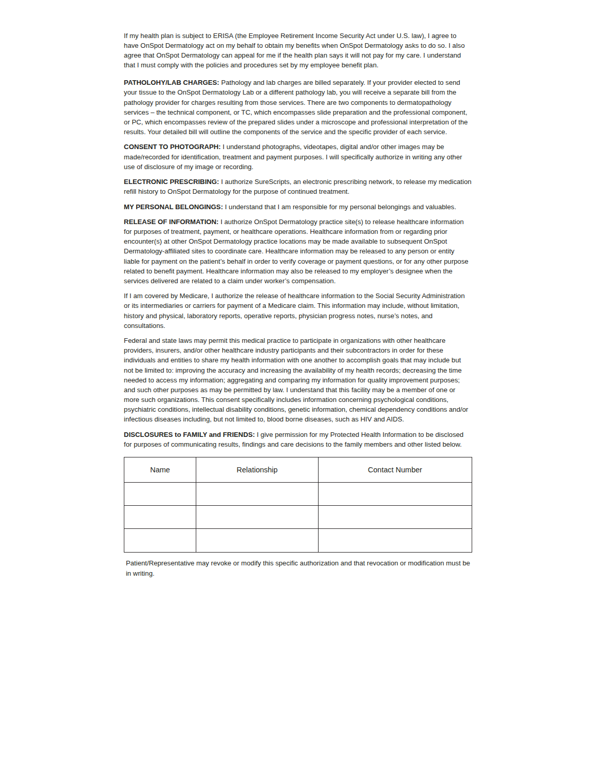If my health plan is subject to ERISA (the Employee Retirement Income Security Act under U.S. law), I agree to have OnSpot Dermatology act on my behalf to obtain my benefits when OnSpot Dermatology asks to do so. I also agree that OnSpot Dermatology can appeal for me if the health plan says it will not pay for my care. I understand that I must comply with the policies and procedures set by my employee benefit plan.
PATHOLOHY/LAB CHARGES: Pathology and lab charges are billed separately. If your provider elected to send your tissue to the OnSpot Dermatology Lab or a different pathology lab, you will receive a separate bill from the pathology provider for charges resulting from those services. There are two components to dermatopathology services – the technical component, or TC, which encompasses slide preparation and the professional component, or PC, which encompasses review of the prepared slides under a microscope and professional interpretation of the results. Your detailed bill will outline the components of the service and the specific provider of each service.
CONSENT TO PHOTOGRAPH: I understand photographs, videotapes, digital and/or other images may be made/recorded for identification, treatment and payment purposes. I will specifically authorize in writing any other use of disclosure of my image or recording.
ELECTRONIC PRESCRIBING: I authorize SureScripts, an electronic prescribing network, to release my medication refill history to OnSpot Dermatology for the purpose of continued treatment.
MY PERSONAL BELONGINGS: I understand that I am responsible for my personal belongings and valuables.
RELEASE OF INFORMATION: I authorize OnSpot Dermatology practice site(s) to release healthcare information for purposes of treatment, payment, or healthcare operations. Healthcare information from or regarding prior encounter(s) at other OnSpot Dermatology practice locations may be made available to subsequent OnSpot Dermatology-affiliated sites to coordinate care. Healthcare information may be released to any person or entity liable for payment on the patient’s behalf in order to verify coverage or payment questions, or for any other purpose related to benefit payment. Healthcare information may also be released to my employer’s designee when the services delivered are related to a claim under worker’s compensation.
If I am covered by Medicare, I authorize the release of healthcare information to the Social Security Administration or its intermediaries or carriers for payment of a Medicare claim. This information may include, without limitation, history and physical, laboratory reports, operative reports, physician progress notes, nurse’s notes, and consultations.
Federal and state laws may permit this medical practice to participate in organizations with other healthcare providers, insurers, and/or other healthcare industry participants and their subcontractors in order for these individuals and entities to share my health information with one another to accomplish goals that may include but not be limited to: improving the accuracy and increasing the availability of my health records; decreasing the time needed to access my information; aggregating and comparing my information for quality improvement purposes; and such other purposes as may be permitted by law. I understand that this facility may be a member of one or more such organizations. This consent specifically includes information concerning psychological conditions, psychiatric conditions, intellectual disability conditions, genetic information, chemical dependency conditions and/or infectious diseases including, but not limited to, blood borne diseases, such as HIV and AIDS.
DISCLOSURES to FAMILY and FRIENDS: I give permission for my Protected Health Information to be disclosed for purposes of communicating results, findings and care decisions to the family members and other listed below.
| Name | Relationship | Contact Number |
| --- | --- | --- |
Patient/Representative may revoke or modify this specific authorization and that revocation or modification must be in writing.